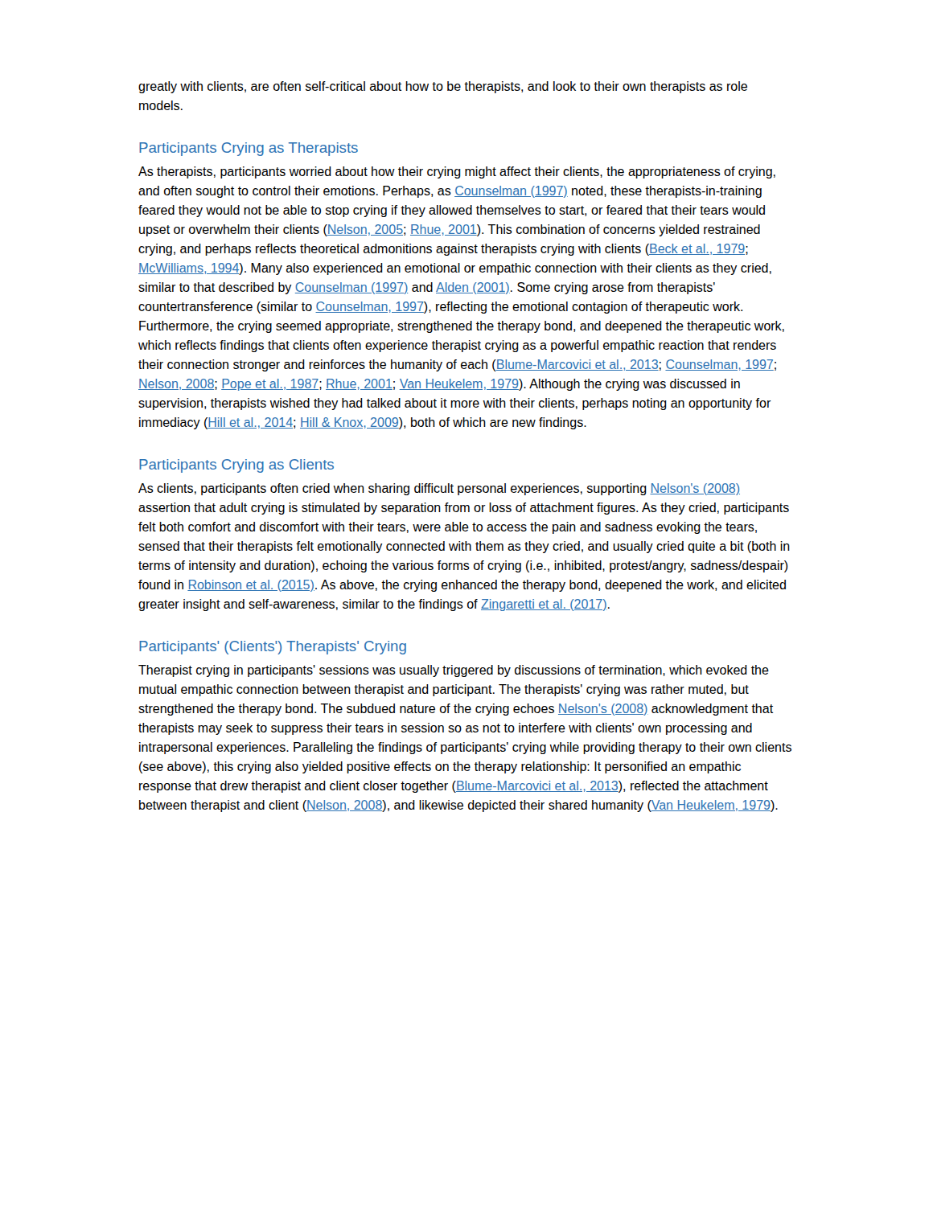greatly with clients, are often self-critical about how to be therapists, and look to their own therapists as role models.
Participants Crying as Therapists
As therapists, participants worried about how their crying might affect their clients, the appropriateness of crying, and often sought to control their emotions. Perhaps, as Counselman (1997) noted, these therapists-in-training feared they would not be able to stop crying if they allowed themselves to start, or feared that their tears would upset or overwhelm their clients (Nelson, 2005; Rhue, 2001). This combination of concerns yielded restrained crying, and perhaps reflects theoretical admonitions against therapists crying with clients (Beck et al., 1979; McWilliams, 1994). Many also experienced an emotional or empathic connection with their clients as they cried, similar to that described by Counselman (1997) and Alden (2001). Some crying arose from therapists' countertransference (similar to Counselman, 1997), reflecting the emotional contagion of therapeutic work. Furthermore, the crying seemed appropriate, strengthened the therapy bond, and deepened the therapeutic work, which reflects findings that clients often experience therapist crying as a powerful empathic reaction that renders their connection stronger and reinforces the humanity of each (Blume-Marcovici et al., 2013; Counselman, 1997; Nelson, 2008; Pope et al., 1987; Rhue, 2001; Van Heukelem, 1979). Although the crying was discussed in supervision, therapists wished they had talked about it more with their clients, perhaps noting an opportunity for immediacy (Hill et al., 2014; Hill & Knox, 2009), both of which are new findings.
Participants Crying as Clients
As clients, participants often cried when sharing difficult personal experiences, supporting Nelson's (2008) assertion that adult crying is stimulated by separation from or loss of attachment figures. As they cried, participants felt both comfort and discomfort with their tears, were able to access the pain and sadness evoking the tears, sensed that their therapists felt emotionally connected with them as they cried, and usually cried quite a bit (both in terms of intensity and duration), echoing the various forms of crying (i.e., inhibited, protest/angry, sadness/despair) found in Robinson et al. (2015). As above, the crying enhanced the therapy bond, deepened the work, and elicited greater insight and self-awareness, similar to the findings of Zingaretti et al. (2017).
Participants' (Clients') Therapists' Crying
Therapist crying in participants' sessions was usually triggered by discussions of termination, which evoked the mutual empathic connection between therapist and participant. The therapists' crying was rather muted, but strengthened the therapy bond. The subdued nature of the crying echoes Nelson's (2008) acknowledgment that therapists may seek to suppress their tears in session so as not to interfere with clients' own processing and intrapersonal experiences. Paralleling the findings of participants' crying while providing therapy to their own clients (see above), this crying also yielded positive effects on the therapy relationship: It personified an empathic response that drew therapist and client closer together (Blume-Marcovici et al., 2013), reflected the attachment between therapist and client (Nelson, 2008), and likewise depicted their shared humanity (Van Heukelem, 1979).